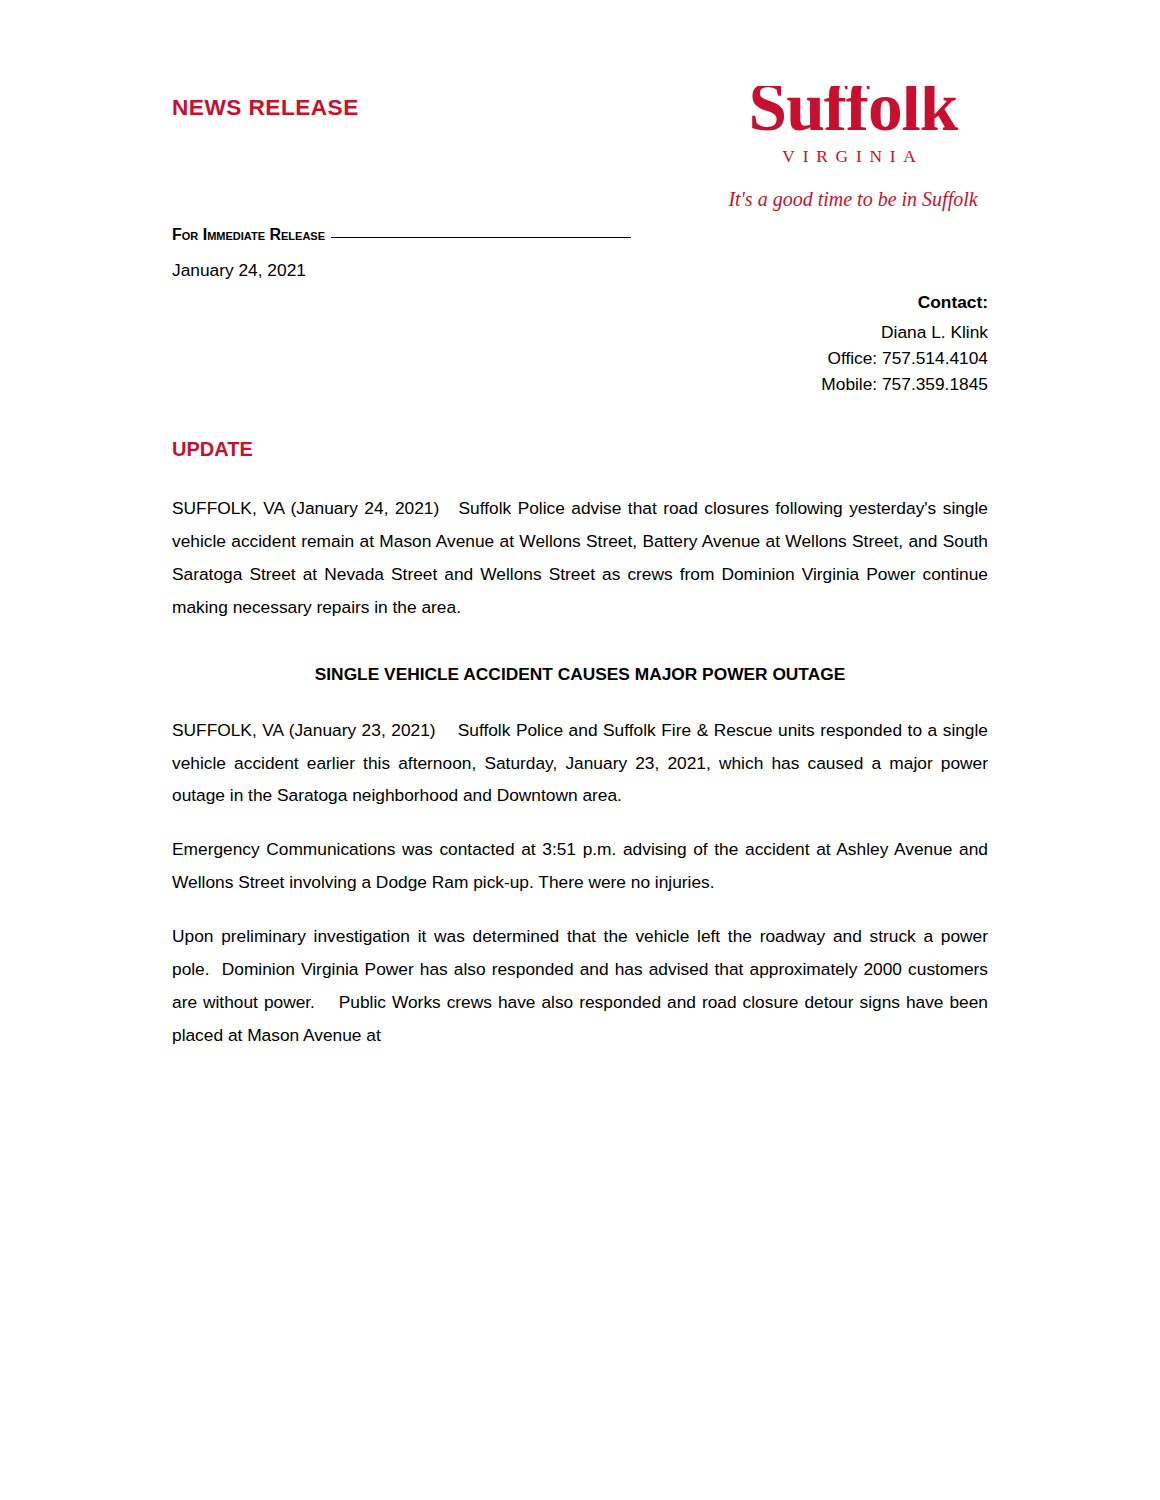Suffolk
VIRGINIA
It's a good time to be in Suffolk
NEWS RELEASE
For Immediate Release
January 24, 2021
Contact:
Diana L. Klink
Office: 757.514.4104
Mobile: 757.359.1845
UPDATE
SUFFOLK, VA (January 24, 2021) Suffolk Police advise that road closures following yesterday's single vehicle accident remain at Mason Avenue at Wellons Street, Battery Avenue at Wellons Street, and South Saratoga Street at Nevada Street and Wellons Street as crews from Dominion Virginia Power continue making necessary repairs in the area.
SINGLE VEHICLE ACCIDENT CAUSES MAJOR POWER OUTAGE
SUFFOLK, VA (January 23, 2021) Suffolk Police and Suffolk Fire & Rescue units responded to a single vehicle accident earlier this afternoon, Saturday, January 23, 2021, which has caused a major power outage in the Saratoga neighborhood and Downtown area.
Emergency Communications was contacted at 3:51 p.m. advising of the accident at Ashley Avenue and Wellons Street involving a Dodge Ram pick-up. There were no injuries.
Upon preliminary investigation it was determined that the vehicle left the roadway and struck a power pole. Dominion Virginia Power has also responded and has advised that approximately 2000 customers are without power. Public Works crews have also responded and road closure detour signs have been placed at Mason Avenue at